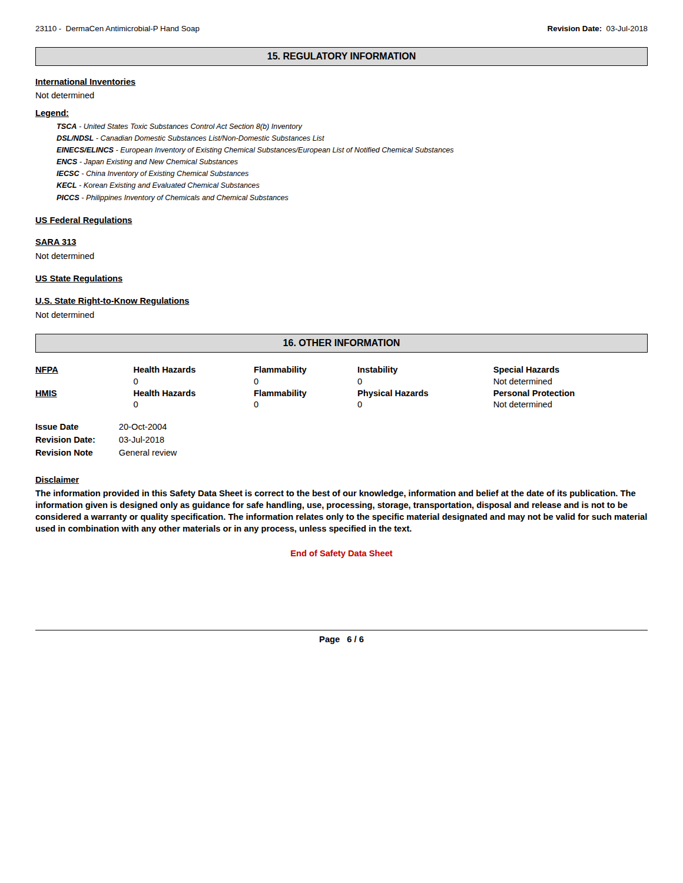23110 - DermaCen Antimicrobial-P Hand Soap
Revision Date: 03-Jul-2018
15. REGULATORY INFORMATION
International Inventories
Not determined
Legend:
TSCA - United States Toxic Substances Control Act Section 8(b) Inventory
DSL/NDSL - Canadian Domestic Substances List/Non-Domestic Substances List
EINECS/ELINCS - European Inventory of Existing Chemical Substances/European List of Notified Chemical Substances
ENCS - Japan Existing and New Chemical Substances
IECSC - China Inventory of Existing Chemical Substances
KECL - Korean Existing and Evaluated Chemical Substances
PICCS - Philippines Inventory of Chemicals and Chemical Substances
US Federal Regulations
SARA 313
Not determined
US State Regulations
U.S. State Right-to-Know Regulations
Not determined
16. OTHER INFORMATION
| NFPA | Health Hazards | Flammability | Instability | Special Hazards |
| | 0 | 0 | 0 | Not determined |
| HMIS | Health Hazards | Flammability | Physical Hazards | Personal Protection |
| | 0 | 0 | 0 | Not determined |
| Issue Date | 20-Oct-2004 |
| Revision Date: | 03-Jul-2018 |
| Revision Note | General review |
Disclaimer
The information provided in this Safety Data Sheet is correct to the best of our knowledge, information and belief at the date of its publication. The information given is designed only as guidance for safe handling, use, processing, storage, transportation, disposal and release and is not to be considered a warranty or quality specification. The information relates only to the specific material designated and may not be valid for such material used in combination with any other materials or in any process, unless specified in the text.
End of Safety Data Sheet
Page 6 / 6